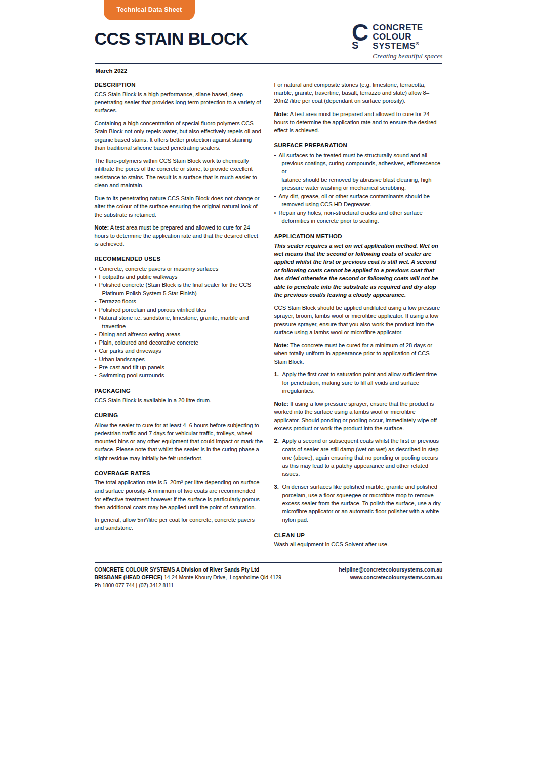Technical Data Sheet
CCS STAIN BLOCK
CS
CONCRETE COLOUR SYSTEMS® Creating beautiful spaces
March 2022
Description
CCS Stain Block is a high performance, silane based, deep penetrating sealer that provides long term protection to a variety of surfaces.
Containing a high concentration of special fluoro polymers CCS Stain Block not only repels water, but also effectively repels oil and organic based stains. It offers better protection against staining than traditional silicone based penetrating sealers.
The fluro-polymers within CCS Stain Block work to chemically infiltrate the pores of the concrete or stone, to provide excellent resistance to stains. The result is a surface that is much easier to clean and maintain.
Due to its penetrating nature CCS Stain Block does not change or alter the colour of the surface ensuring the original natural look of the substrate is retained.
Note: A test area must be prepared and allowed to cure for 24 hours to determine the application rate and that the desired effect is achieved.
Recommended Uses
Concrete, concrete pavers or masonry surfaces
Footpaths and public walkways
Polished concrete (Stain Block is the final sealer for the CCSPlatinum Polish System 5 Star Finish)
Terrazzo floors
Polished porcelain and porous vitrified tiles
Natural stone i.e. sandstone, limestone, granite, marble andtravertine
Dining and alfresco eating areas
Plain, coloured and decorative concrete
Car parks and driveways
Urban landscapes
Pre-cast and tilt up panels
Swimming pool surrounds
Packaging
CCS Stain Block is available in a 20 litre drum.
Curing
Allow the sealer to cure for at least 4–6 hours before subjecting to pedestrian traffic and 7 days for vehicular traffic, trolleys, wheel mounted bins or any other equipment that could impact or mark the surface. Please note that whilst the sealer is in the curing phase a slight residue may initially be felt underfoot.
Coverage Rates
The total application rate is 5–20m² per litre depending on surface and surface porosity. A minimum of two coats are recommended for effective treatment however if the surface is particularly porous then additional coats may be applied until the point of saturation.
In general, allow 5m²/litre per coat for concrete, concrete pavers and sandstone.
For natural and composite stones (e.g. limestone, terracotta, marble, granite, travertine, basalt, terrazzo and slate) allow 8–20m2 /litre per coat (dependant on surface porosity).
Note: A test area must be prepared and allowed to cure for 24 hours to determine the application rate and to ensure the desired effect is achieved.
Surface Preparation
All surfaces to be treated must be structurally sound and allprevious coatings, curing compounds, adhesives, efflorescence or laitance should be removed by abrasive blast cleaning, high pressure water washing or mechanical scrubbing.
Any dirt, grease, oil or other surface contaminants should beremoved using CCS HD Degreaser.
Repair any holes, non-structural cracks and other surfacedeformities in concrete prior to sealing.
Application Method
This sealer requires a wet on wet application method. Wet on wet means that the second or following coats of sealer are applied whilst the first or previous coat is still wet. A second or following coats cannot be applied to a previous coat that has dried otherwise the second or following coats will not be able to penetrate into the substrate as required and dry atop the previous coat/s leaving a cloudy appearance.
CCS Stain Block should be applied undiluted using a low pressure sprayer, broom, lambs wool or microfibre applicator. If using a low pressure sprayer, ensure that you also work the product into the surface using a lambs wool or microfibre applicator.
Note: The concrete must be cured for a minimum of 28 days or when totally uniform in appearance prior to application of CCS Stain Block.
Apply the first coat to saturation point and allow sufficient time for penetration, making sure to fill all voids and surface irregularities.
Note: If using a low pressure sprayer, ensure that the product is worked into the surface using a lambs wool or microfibre applicator. Should ponding or pooling occur, immediately wipe off excess product or work the product into the surface.
Apply a second or subsequent coats whilst the first or previous coats of sealer are still damp (wet on wet) as described in step one (above), again ensuring that no ponding or pooling occurs as this may lead to a patchy appearance and other related issues.
On denser surfaces like polished marble, granite and polished porcelain, use a floor squeegee or microfibre mop to remove excess sealer from the surface. To polish the surface, use a dry microfibre applicator or an automatic floor polisher with a white nylon pad.
Clean Up
Wash all equipment in CCS Solvent after use.
CONCRETE COLOUR SYSTEMS A Division of River Sands Pty Ltd
BRISBANE (HEAD OFFICE) 14-24 Monte Khoury Drive, Loganholme Qld 4129
Ph 1800 077 744 | (07) 3412 8111
helpline@concretecoloursystems.com.au
www.concretecoloursystems.com.au